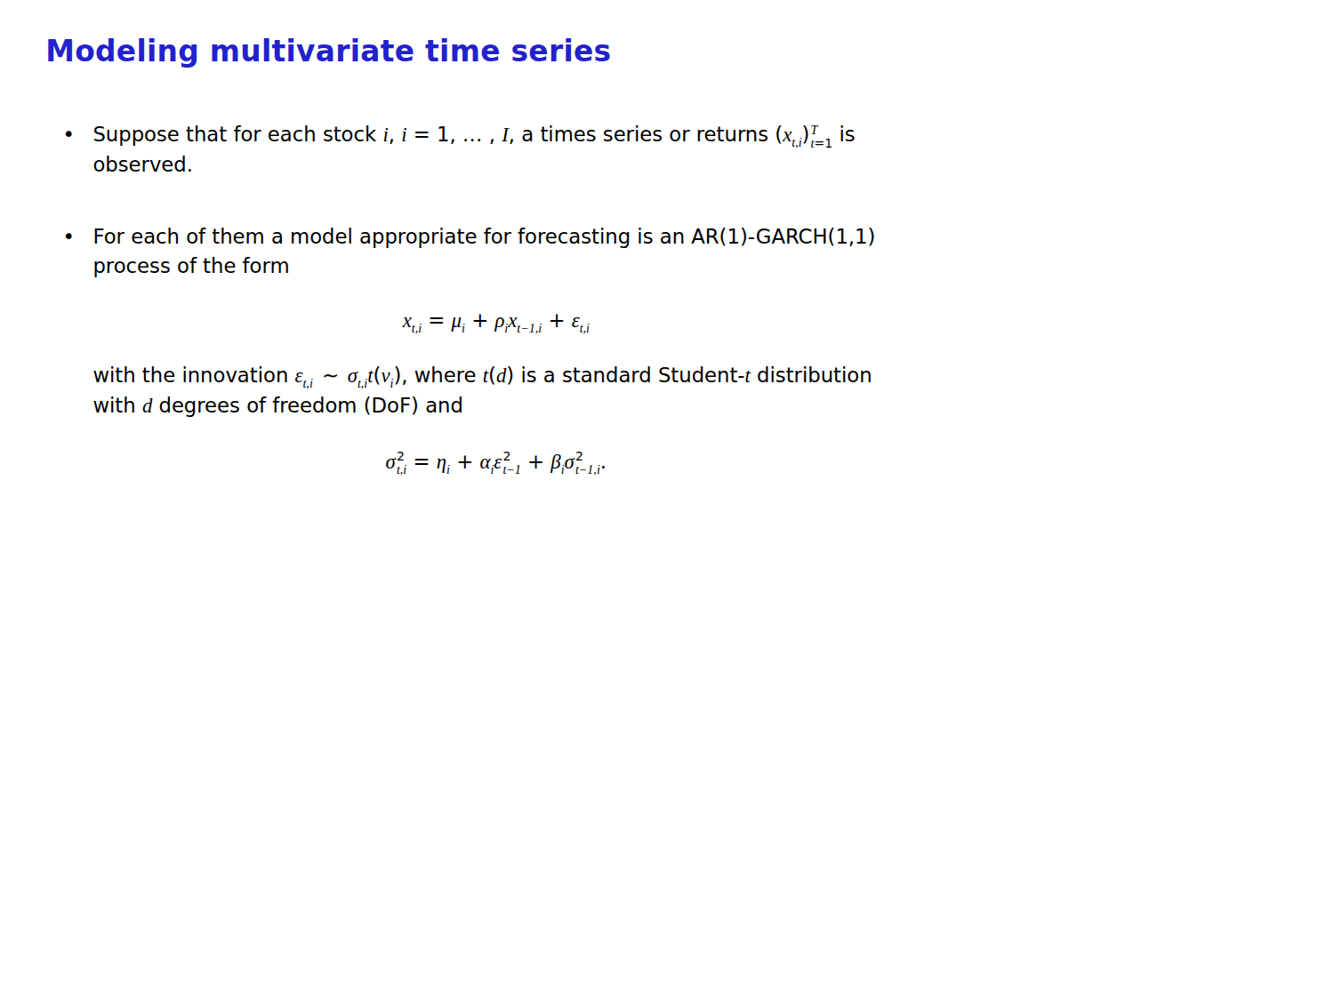Modeling multivariate time series
Suppose that for each stock i, i = 1, … , I, a times series or returns (xt,i)Tt=1 is observed.
For each of them a model appropriate for forecasting is an AR(1)-GARCH(1,1) process of the form
xt,i = μi + ρi xt−1,i + εt,i
with the innovation εt,i ∼ σt,i t(νi), where t(d) is a standard Student-t distribution with d degrees of freedom (DoF) and
σ 2t,i = ηi + αi ε 2t−1 + βi σ 2t−1,i.